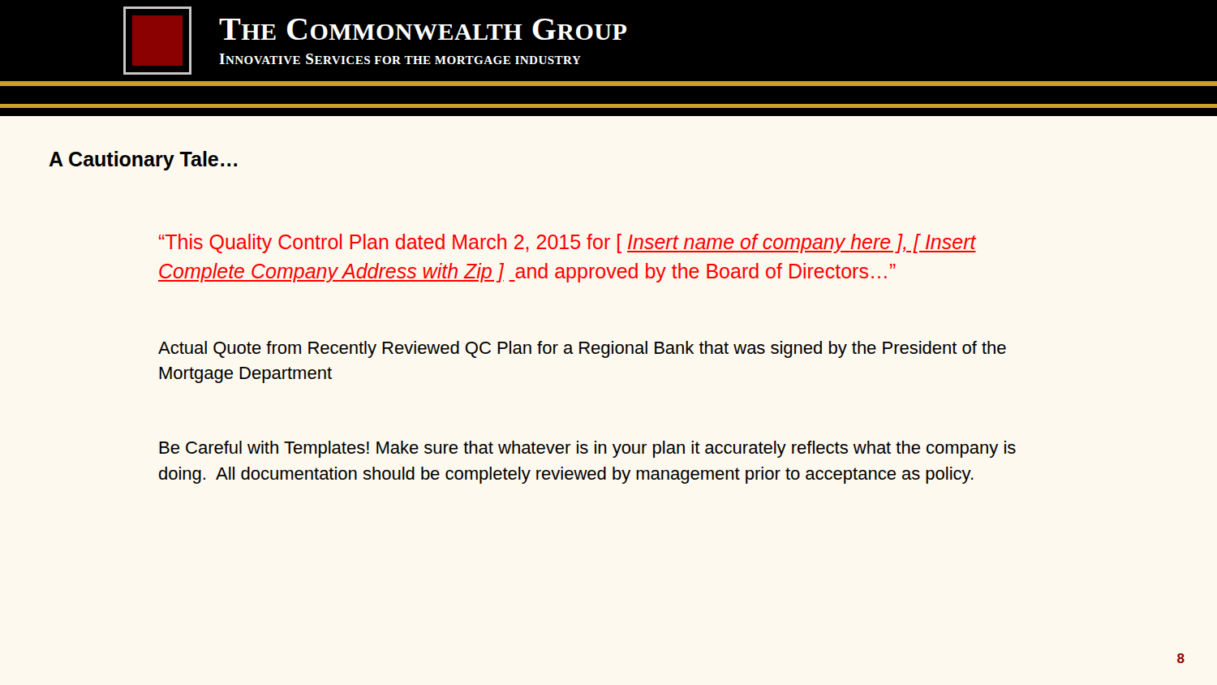THE COMMONWEALTH GROUP
INNOVATIVE SERVICES FOR THE MORTGAGE INDUSTRY
A Cautionary Tale…
“This Quality Control Plan dated March 2, 2015 for [ Insert name of company here ], [ Insert Complete Company Address with Zip ] and approved by the Board of Directors…”
Actual Quote from Recently Reviewed QC Plan for a Regional Bank that was signed by the President of the Mortgage Department
Be Careful with Templates! Make sure that whatever is in your plan it accurately reflects what the company is doing. All documentation should be completely reviewed by management prior to acceptance as policy.
8